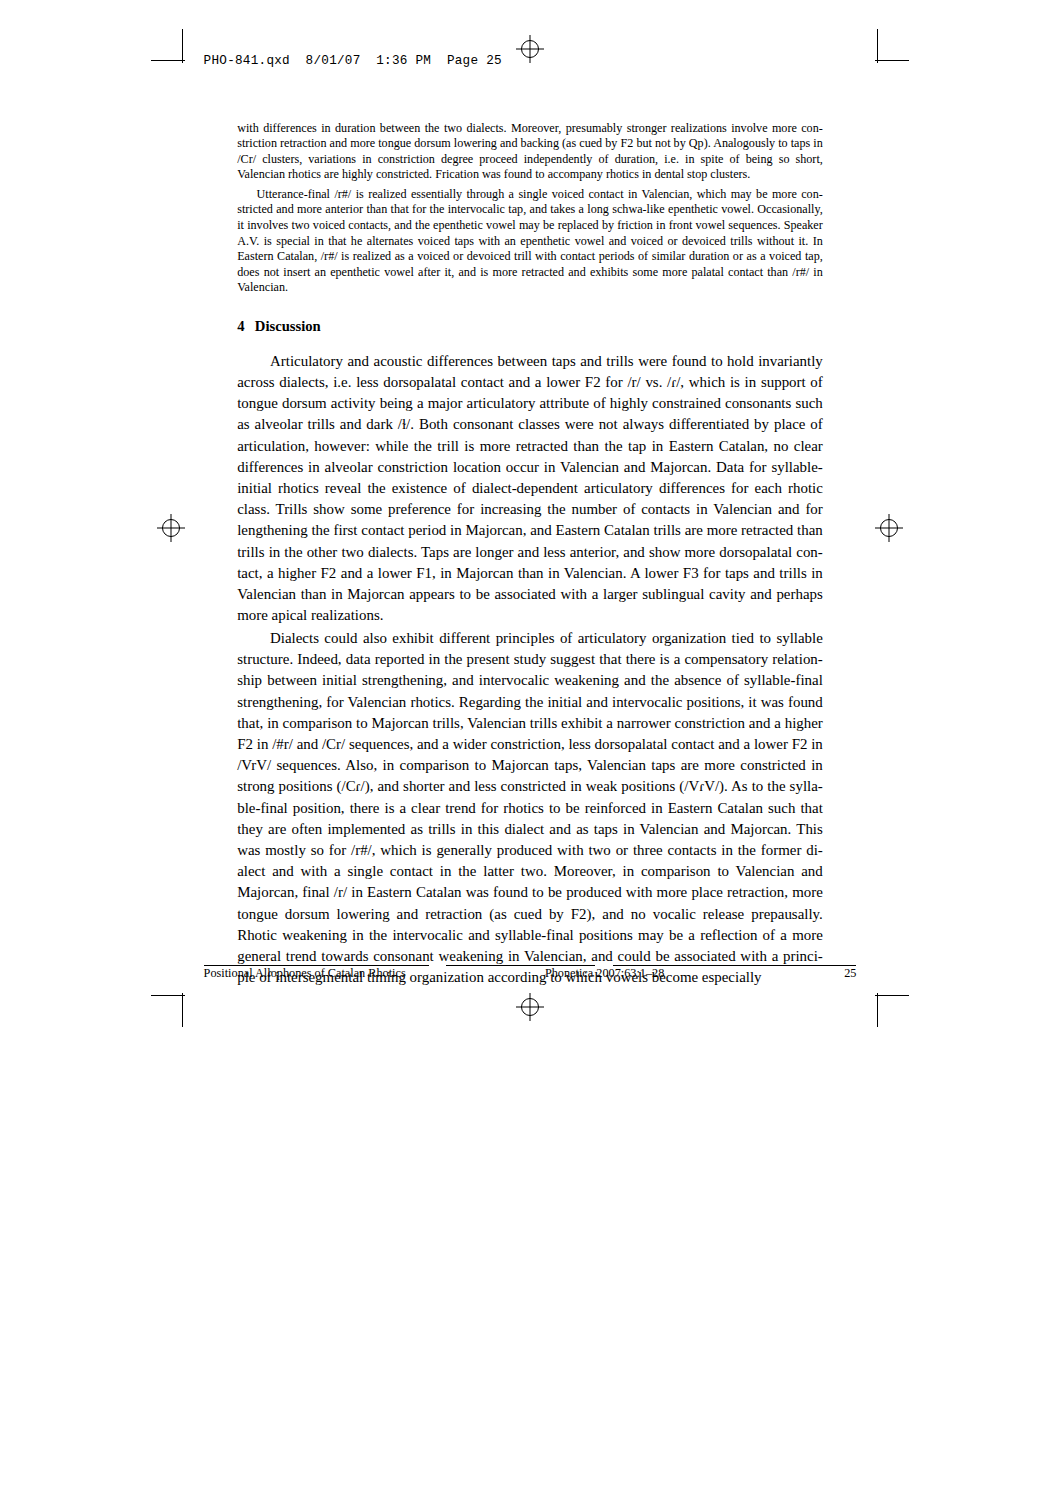PHO-841.qxd 8/01/07 1:36 PM Page 25
with differences in duration between the two dialects. Moreover, presumably stronger realizations involve more constriction retraction and more tongue dorsum lowering and backing (as cued by F2 but not by Qp). Analogously to taps in /Cr/ clusters, variations in constriction degree proceed independently of duration, i.e. in spite of being so short, Valencian rhotics are highly constricted. Frication was found to accompany rhotics in dental stop clusters.
Utterance-final /r#/ is realized essentially through a single voiced contact in Valencian, which may be more constricted and more anterior than that for the intervocalic tap, and takes a long schwa-like epenthetic vowel. Occasionally, it involves two voiced contacts, and the epenthetic vowel may be replaced by friction in front vowel sequences. Speaker A.V. is special in that he alternates voiced taps with an epenthetic vowel and voiced or devoiced trills without it. In Eastern Catalan, /r#/ is realized as a voiced or devoiced trill with contact periods of similar duration or as a voiced tap, does not insert an epenthetic vowel after it, and is more retracted and exhibits some more palatal contact than /r#/ in Valencian.
4 Discussion
Articulatory and acoustic differences between taps and trills were found to hold invariantly across dialects, i.e. less dorsopalatal contact and a lower F2 for /r/ vs. /ɾ/, which is in support of tongue dorsum activity being a major articulatory attribute of highly constrained consonants such as alveolar trills and dark /ɫ/. Both consonant classes were not always differentiated by place of articulation, however: while the trill is more retracted than the tap in Eastern Catalan, no clear differences in alveolar constriction location occur in Valencian and Majorcan. Data for syllable-initial rhotics reveal the existence of dialect-dependent articulatory differences for each rhotic class. Trills show some preference for increasing the number of contacts in Valencian and for lengthening the first contact period in Majorcan, and Eastern Catalan trills are more retracted than trills in the other two dialects. Taps are longer and less anterior, and show more dorsopalatal contact, a higher F2 and a lower F1, in Majorcan than in Valencian. A lower F3 for taps and trills in Valencian than in Majorcan appears to be associated with a larger sublingual cavity and perhaps more apical realizations.
Dialects could also exhibit different principles of articulatory organization tied to syllable structure. Indeed, data reported in the present study suggest that there is a compensatory relationship between initial strengthening, and intervocalic weakening and the absence of syllable-final strengthening, for Valencian rhotics. Regarding the initial and intervocalic positions, it was found that, in comparison to Majorcan trills, Valencian trills exhibit a narrower constriction and a higher F2 in /#r/ and /Cr/ sequences, and a wider constriction, less dorsopalatal contact and a lower F2 in /VrV/ sequences. Also, in comparison to Majorcan taps, Valencian taps are more constricted in strong positions (/Cɾ/), and shorter and less constricted in weak positions (/VɾV/). As to the syllable-final position, there is a clear trend for rhotics to be reinforced in Eastern Catalan such that they are often implemented as trills in this dialect and as taps in Valencian and Majorcan. This was mostly so for /r#/, which is generally produced with two or three contacts in the former dialect and with a single contact in the latter two. Moreover, in comparison to Valencian and Majorcan, final /r/ in Eastern Catalan was found to be produced with more place retraction, more tongue dorsum lowering and retraction (as cued by F2), and no vocalic release prepausally. Rhotic weakening in the intervocalic and syllable-final positions may be a reflection of a more general trend towards consonant weakening in Valencian, and could be associated with a principle of intersegmental timing organization according to which vowels become especially
Positional Allophones of Catalan Rhotics
Phonetica 2007;63:1–28
25